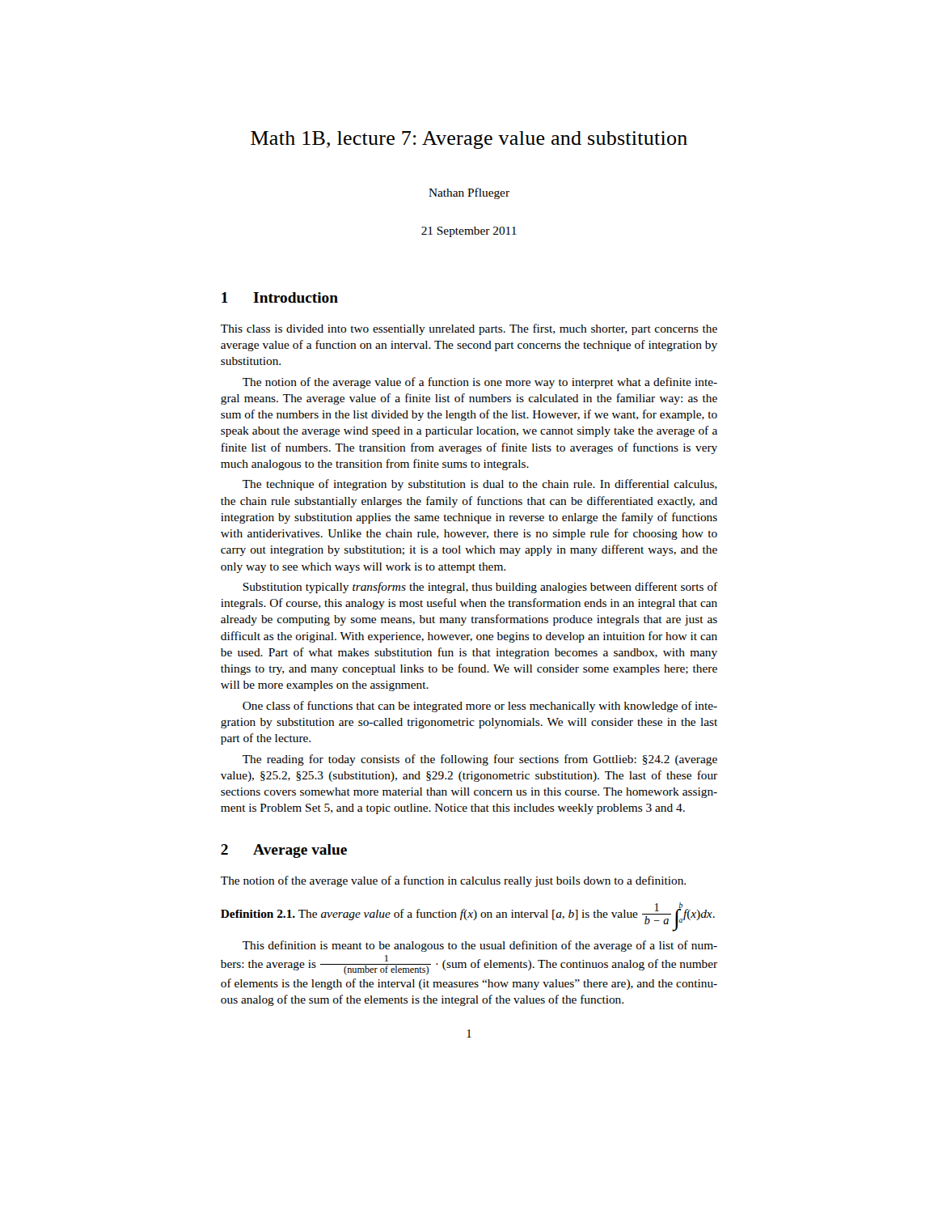Math 1B, lecture 7: Average value and substitution
Nathan Pflueger
21 September 2011
1 Introduction
This class is divided into two essentially unrelated parts. The first, much shorter, part concerns the average value of a function on an interval. The second part concerns the technique of integration by substitution.
The notion of the average value of a function is one more way to interpret what a definite integral means. The average value of a finite list of numbers is calculated in the familiar way: as the sum of the numbers in the list divided by the length of the list. However, if we want, for example, to speak about the average wind speed in a particular location, we cannot simply take the average of a finite list of numbers. The transition from averages of finite lists to averages of functions is very much analogous to the transition from finite sums to integrals.
The technique of integration by substitution is dual to the chain rule. In differential calculus, the chain rule substantially enlarges the family of functions that can be differentiated exactly, and integration by substitution applies the same technique in reverse to enlarge the family of functions with antiderivatives. Unlike the chain rule, however, there is no simple rule for choosing how to carry out integration by substitution; it is a tool which may apply in many different ways, and the only way to see which ways will work is to attempt them.
Substitution typically transforms the integral, thus building analogies between different sorts of integrals. Of course, this analogy is most useful when the transformation ends in an integral that can already be computing by some means, but many transformations produce integrals that are just as difficult as the original. With experience, however, one begins to develop an intuition for how it can be used. Part of what makes substitution fun is that integration becomes a sandbox, with many things to try, and many conceptual links to be found. We will consider some examples here; there will be more examples on the assignment.
One class of functions that can be integrated more or less mechanically with knowledge of integration by substitution are so-called trigonometric polynomials. We will consider these in the last part of the lecture.
The reading for today consists of the following four sections from Gottlieb: §24.2 (average value), §25.2, §25.3 (substitution), and §29.2 (trigonometric substitution). The last of these four sections covers somewhat more material than will concern us in this course. The homework assignment is Problem Set 5, and a topic outline. Notice that this includes weekly problems 3 and 4.
2 Average value
The notion of the average value of a function in calculus really just boils down to a definition.
Definition 2.1. The average value of a function f(x) on an interval [a, b] is the value 1 b − a∫ba f(x)dx.
This definition is meant to be analogous to the usual definition of the average of a list of numbers: the average is 1(number of elements) · (sum of elements). The continuos analog of the number of elements is the length of the interval (it measures “how many values” there are), and the continuous analog of the sum of the elements is the integral of the values of the function.
1